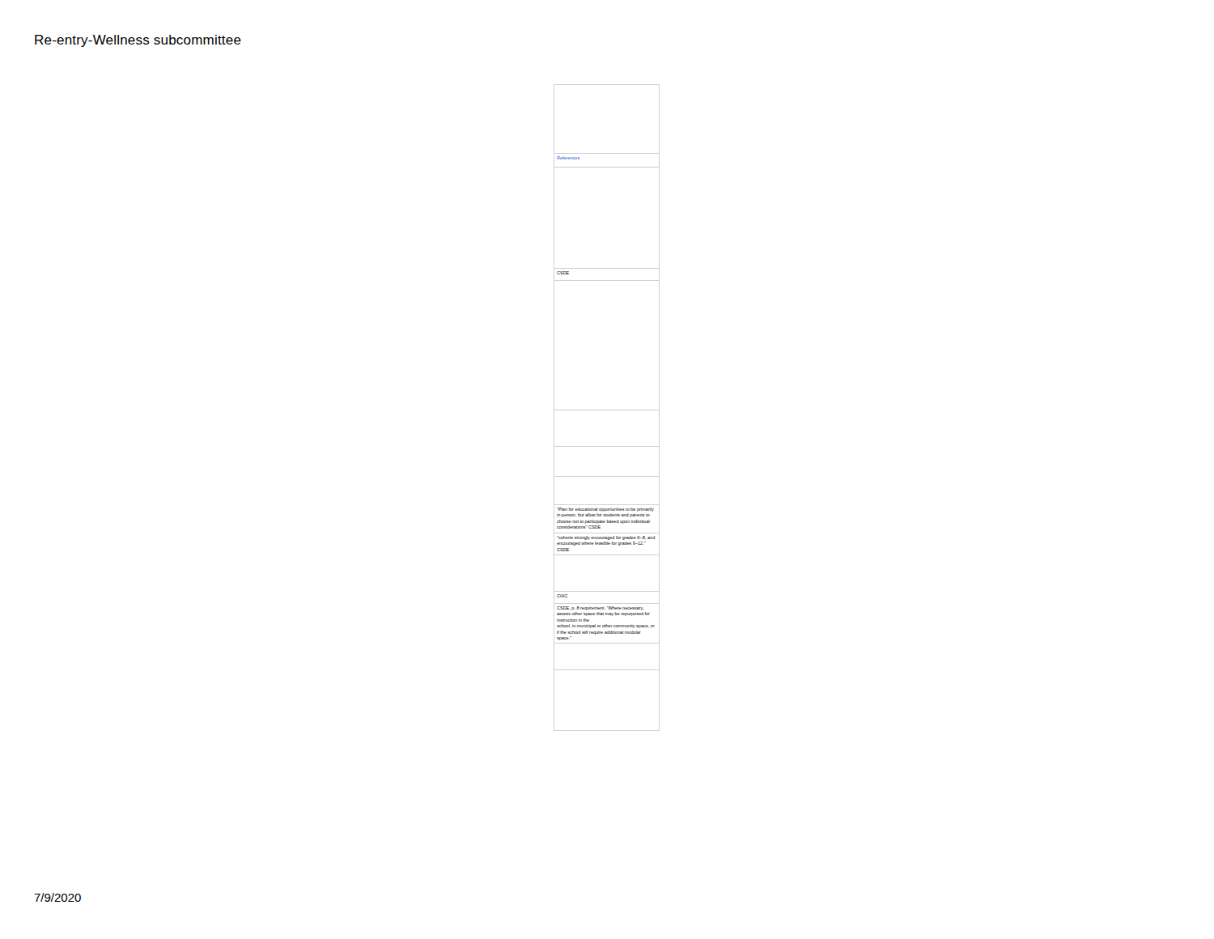Re-entry-Wellness subcommittee
| References |
| CSDE |
| "Plan for educational opportunities to be primarily in-person, but allow for students and parents to choose not to participate based upon individual considerations" CSDE |
| "cohorts strongly encouraged for grades K–8, and encouraged where feasible for grades 9–12." CSDE |
| CIAC |
| CSDE, p. 8 requirement. "Where necessary, assess other space that may be repurposed for instruction in the school, in municipal or other community space, or if the school will require additional modular space." |
7/9/2020